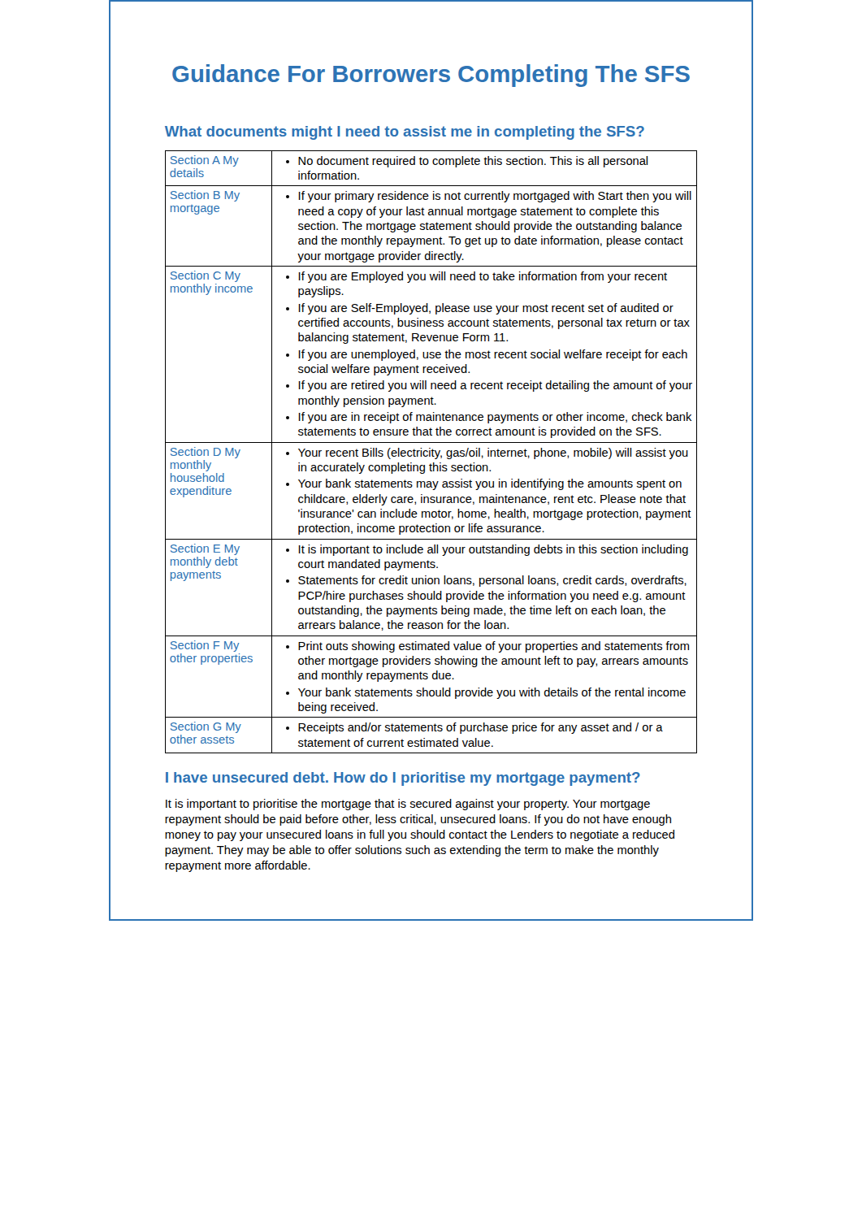Guidance For Borrowers Completing The SFS
What documents might I need to assist me in completing the SFS?
| Section A My details | No document required to complete this section. This is all personal information. |
| Section B My mortgage | If your primary residence is not currently mortgaged with Start then you will need a copy of your last annual mortgage statement to complete this section. The mortgage statement should provide the outstanding balance and the monthly repayment. To get up to date information, please contact your mortgage provider directly. |
| Section C My monthly income | If you are Employed you will need to take information from your recent payslips. If you are Self-Employed, please use your most recent set of audited or certified accounts, business account statements, personal tax return or tax balancing statement, Revenue Form 11. If you are unemployed, use the most recent social welfare receipt for each social welfare payment received. If you are retired you will need a recent receipt detailing the amount of your monthly pension payment. If you are in receipt of maintenance payments or other income, check bank statements to ensure that the correct amount is provided on the SFS. |
| Section D My monthly household expenditure | Your recent Bills (electricity, gas/oil, internet, phone, mobile) will assist you in accurately completing this section. Your bank statements may assist you in identifying the amounts spent on childcare, elderly care, insurance, maintenance, rent etc. Please note that 'insurance' can include motor, home, health, mortgage protection, payment protection, income protection or life assurance. |
| Section E My monthly debt payments | It is important to include all your outstanding debts in this section including court mandated payments. Statements for credit union loans, personal loans, credit cards, overdrafts, PCP/hire purchases should provide the information you need e.g. amount outstanding, the payments being made, the time left on each loan, the arrears balance, the reason for the loan. |
| Section F My other properties | Print outs showing estimated value of your properties and statements from other mortgage providers showing the amount left to pay, arrears amounts and monthly repayments due. Your bank statements should provide you with details of the rental income being received. |
| Section G My other assets | Receipts and/or statements of purchase price for any asset and / or a statement of current estimated value. |
I have unsecured debt. How do I prioritise my mortgage payment?
It is important to prioritise the mortgage that is secured against your property. Your mortgage repayment should be paid before other, less critical, unsecured loans. If you do not have enough money to pay your unsecured loans in full you should contact the Lenders to negotiate a reduced payment. They may be able to offer solutions such as extending the term to make the monthly repayment more affordable.